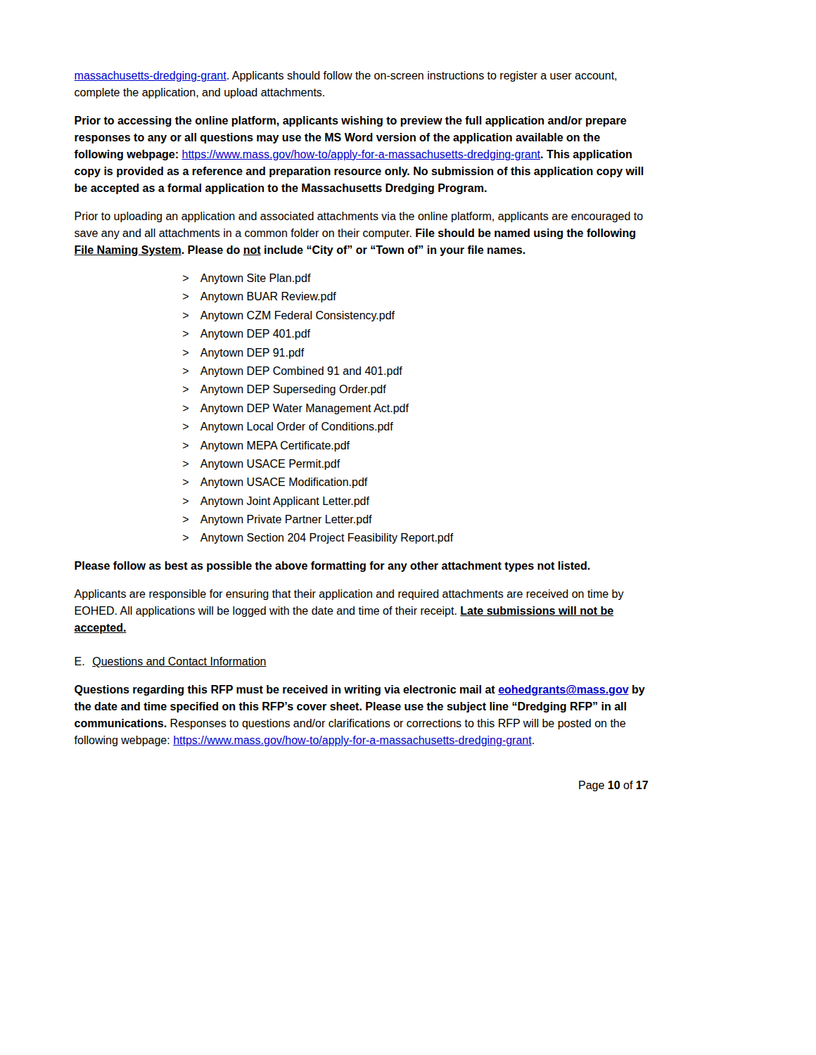massachusetts-dredging-grant. Applicants should follow the on-screen instructions to register a user account, complete the application, and upload attachments.
Prior to accessing the online platform, applicants wishing to preview the full application and/or prepare responses to any or all questions may use the MS Word version of the application available on the following webpage: https://www.mass.gov/how-to/apply-for-a-massachusetts-dredging-grant. This application copy is provided as a reference and preparation resource only. No submission of this application copy will be accepted as a formal application to the Massachusetts Dredging Program.
Prior to uploading an application and associated attachments via the online platform, applicants are encouraged to save any and all attachments in a common folder on their computer. File should be named using the following File Naming System. Please do not include “City of” or “Town of” in your file names.
Anytown Site Plan.pdf
Anytown BUAR Review.pdf
Anytown CZM Federal Consistency.pdf
Anytown DEP 401.pdf
Anytown DEP 91.pdf
Anytown DEP Combined 91 and 401.pdf
Anytown DEP Superseding Order.pdf
Anytown DEP Water Management Act.pdf
Anytown Local Order of Conditions.pdf
Anytown MEPA Certificate.pdf
Anytown USACE Permit.pdf
Anytown USACE Modification.pdf
Anytown Joint Applicant Letter.pdf
Anytown Private Partner Letter.pdf
Anytown Section 204 Project Feasibility Report.pdf
Please follow as best as possible the above formatting for any other attachment types not listed.
Applicants are responsible for ensuring that their application and required attachments are received on time by EOHED. All applications will be logged with the date and time of their receipt. Late submissions will not be accepted.
E. Questions and Contact Information
Questions regarding this RFP must be received in writing via electronic mail at eohedgrants@mass.gov by the date and time specified on this RFP’s cover sheet. Please use the subject line “Dredging RFP” in all communications. Responses to questions and/or clarifications or corrections to this RFP will be posted on the following webpage: https://www.mass.gov/how-to/apply-for-a-massachusetts-dredging-grant.
Page 10 of 17